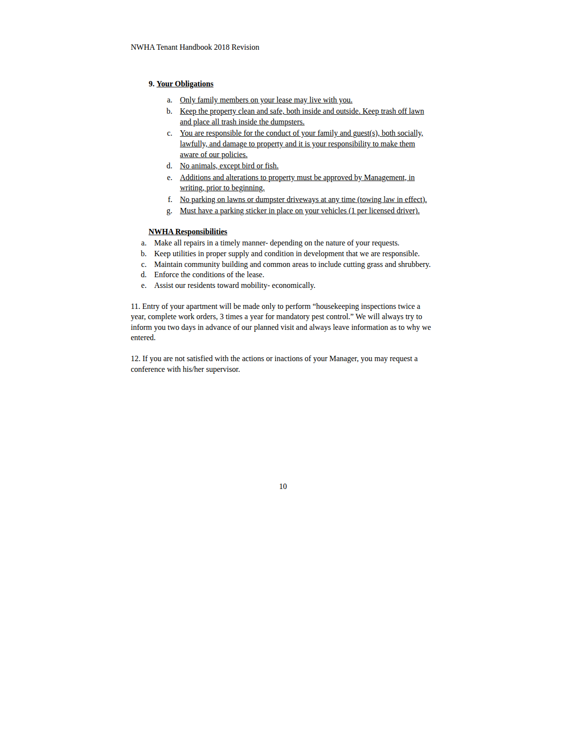NWHA Tenant Handbook 2018 Revision
Your Obligations
Only family members on your lease may live with you.
Keep the property clean and safe, both inside and outside. Keep trash off lawn and place all trash inside the dumpsters.
You are responsible for the conduct of your family and guest(s), both socially, lawfully, and damage to property and it is your responsibility to make them aware of our policies.
No animals, except bird or fish.
Additions and alterations to property must be approved by Management, in writing, prior to beginning.
No parking on lawns or dumpster driveways at any time (towing law in effect).
Must have a parking sticker in place on your vehicles (1 per licensed driver).
NWHA Responsibilities
Make all repairs in a timely manner- depending on the nature of your requests.
Keep utilities in proper supply and condition in development that we are responsible.
Maintain community building and common areas to include cutting grass and shrubbery.
Enforce the conditions of the lease.
Assist our residents toward mobility- economically.
11. Entry of your apartment will be made only to perform “housekeeping inspections twice a year, complete work orders, 3 times a year for mandatory pest control.” We will always try to inform you two days in advance of our planned visit and always leave information as to why we entered.
12. If you are not satisfied with the actions or inactions of your Manager, you may request a conference with his/her supervisor.
10